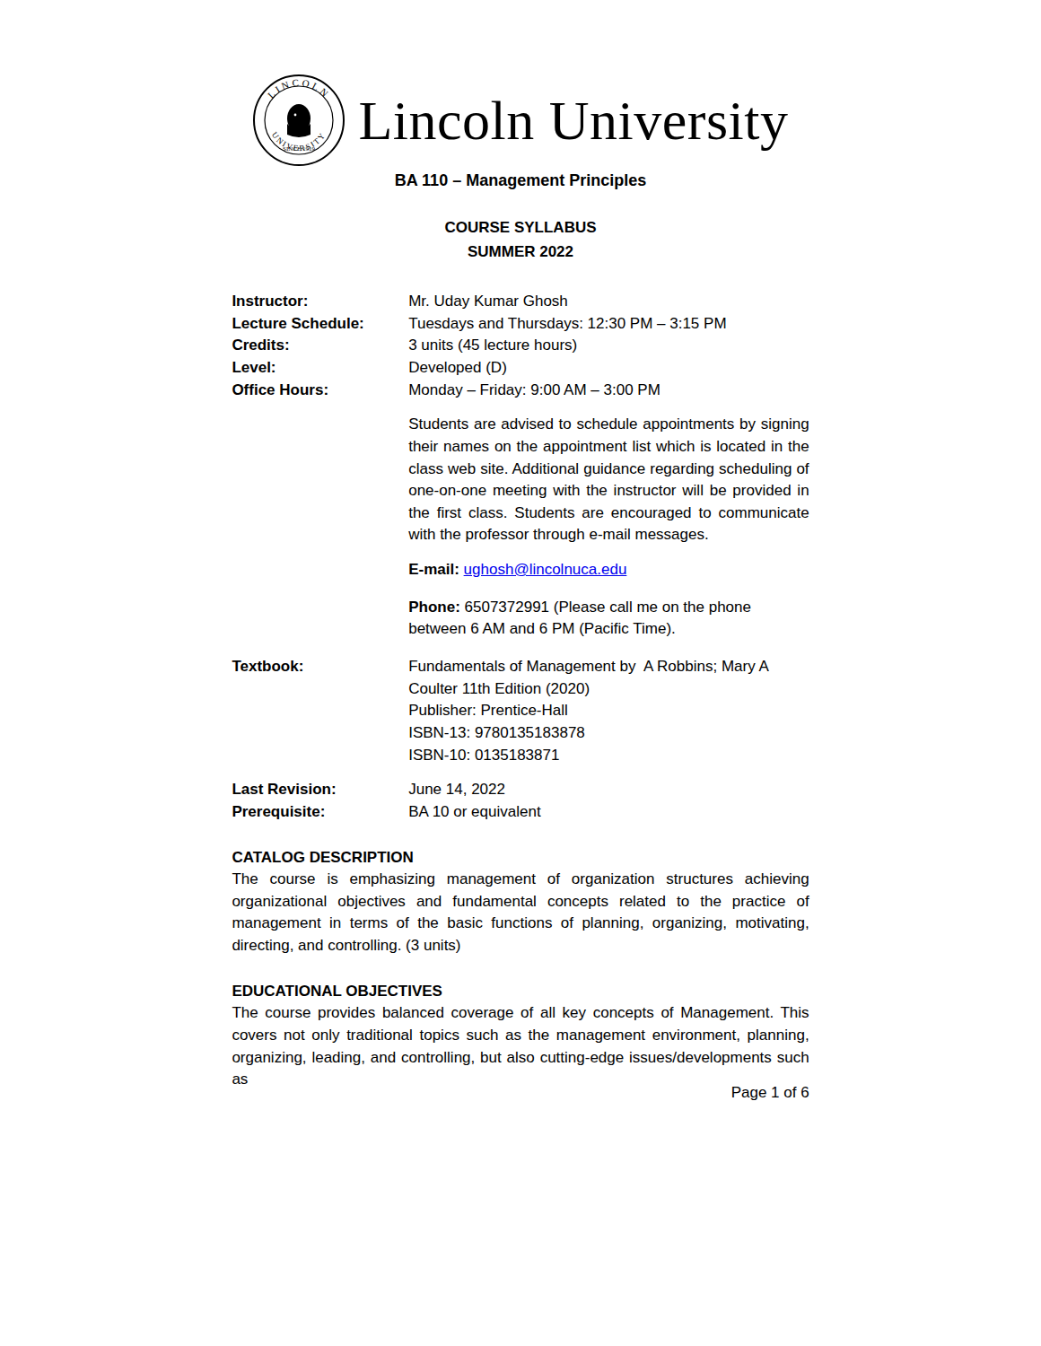LINCOLN UNIVERSITY SINCE 1919
Lincoln University
BA 110 – Management Principles
COURSE SYLLABUS
SUMMER 2022
| Instructor: | Mr. Uday Kumar Ghosh |
| Lecture Schedule: | Tuesdays and Thursdays: 12:30 PM – 3:15 PM |
| Credits: | 3 units (45 lecture hours) |
| Level: | Developed (D) |
| Office Hours: | Monday – Friday: 9:00 AM – 3:00 PM |
| | Students are advised to schedule appointments by signing their names on the appointment list which is located in the class web site. Additional guidance regarding scheduling of one-on-one meeting with the instructor will be provided in the first class. Students are encouraged to communicate with the professor through e-mail messages. E-mail: ughosh@lincolnuca.edu Phone: 6507372991 (Please call me on the phone between 6 AM and 6 PM (Pacific Time). |
| Textbook: | Fundamentals of Management by A Robbins; Mary A Coulter 11th Edition (2020) Publisher: Prentice-Hall ISBN-13: 9780135183878 ISBN-10: 0135183871 |
| Last Revision: | June 14, 2022 |
| Prerequisite: | BA 10 or equivalent |
Catalog Description
The course is emphasizing management of organization structures achieving organizational objectives and fundamental concepts related to the practice of management in terms of the basic functions of planning, organizing, motivating, directing, and controlling. (3 units)
Educational Objectives
The course provides balanced coverage of all key concepts of Management. This covers not only traditional topics such as the management environment, planning, organizing, leading, and controlling, but also cutting-edge issues/developments such as
Page 1 of 6